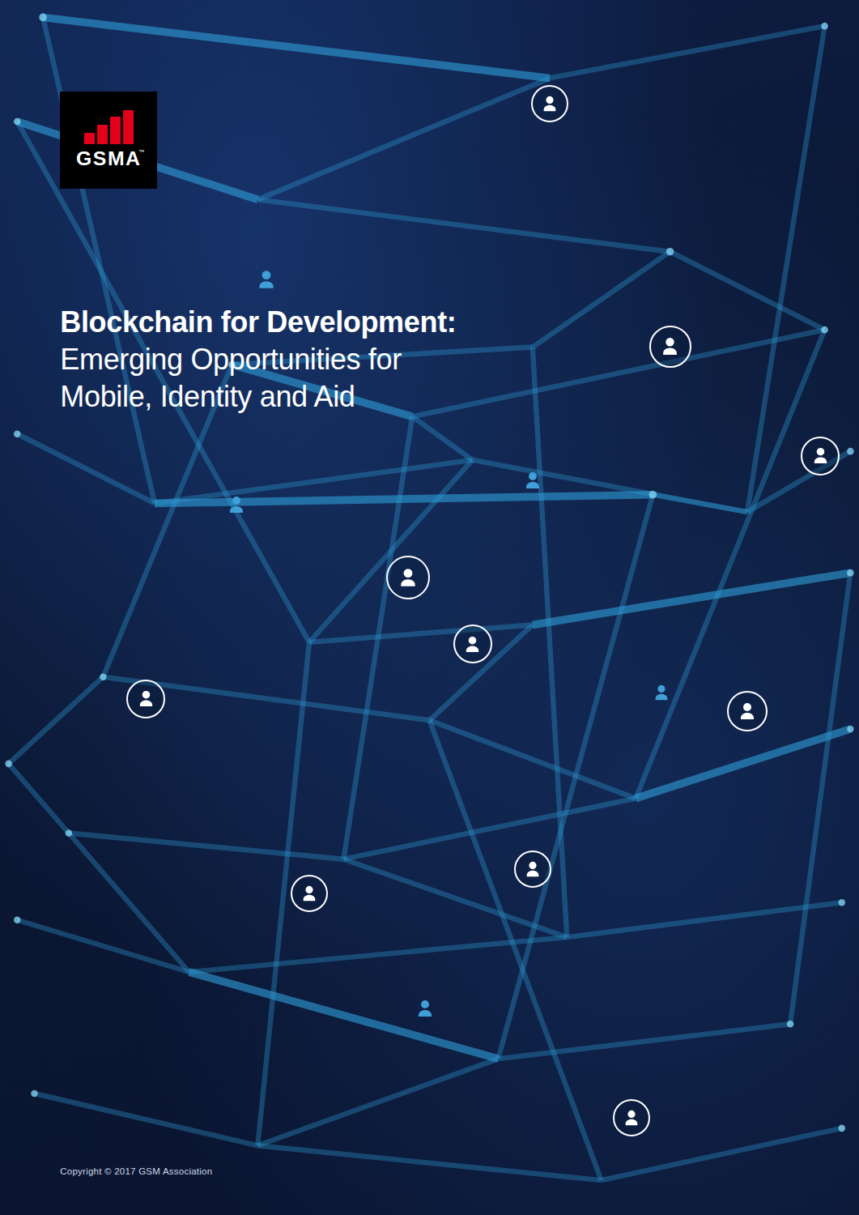GSMA™
Blockchain for Development:
Emerging Opportunities for
Mobile, Identity and Aid
Copyright © 2017 GSM Association